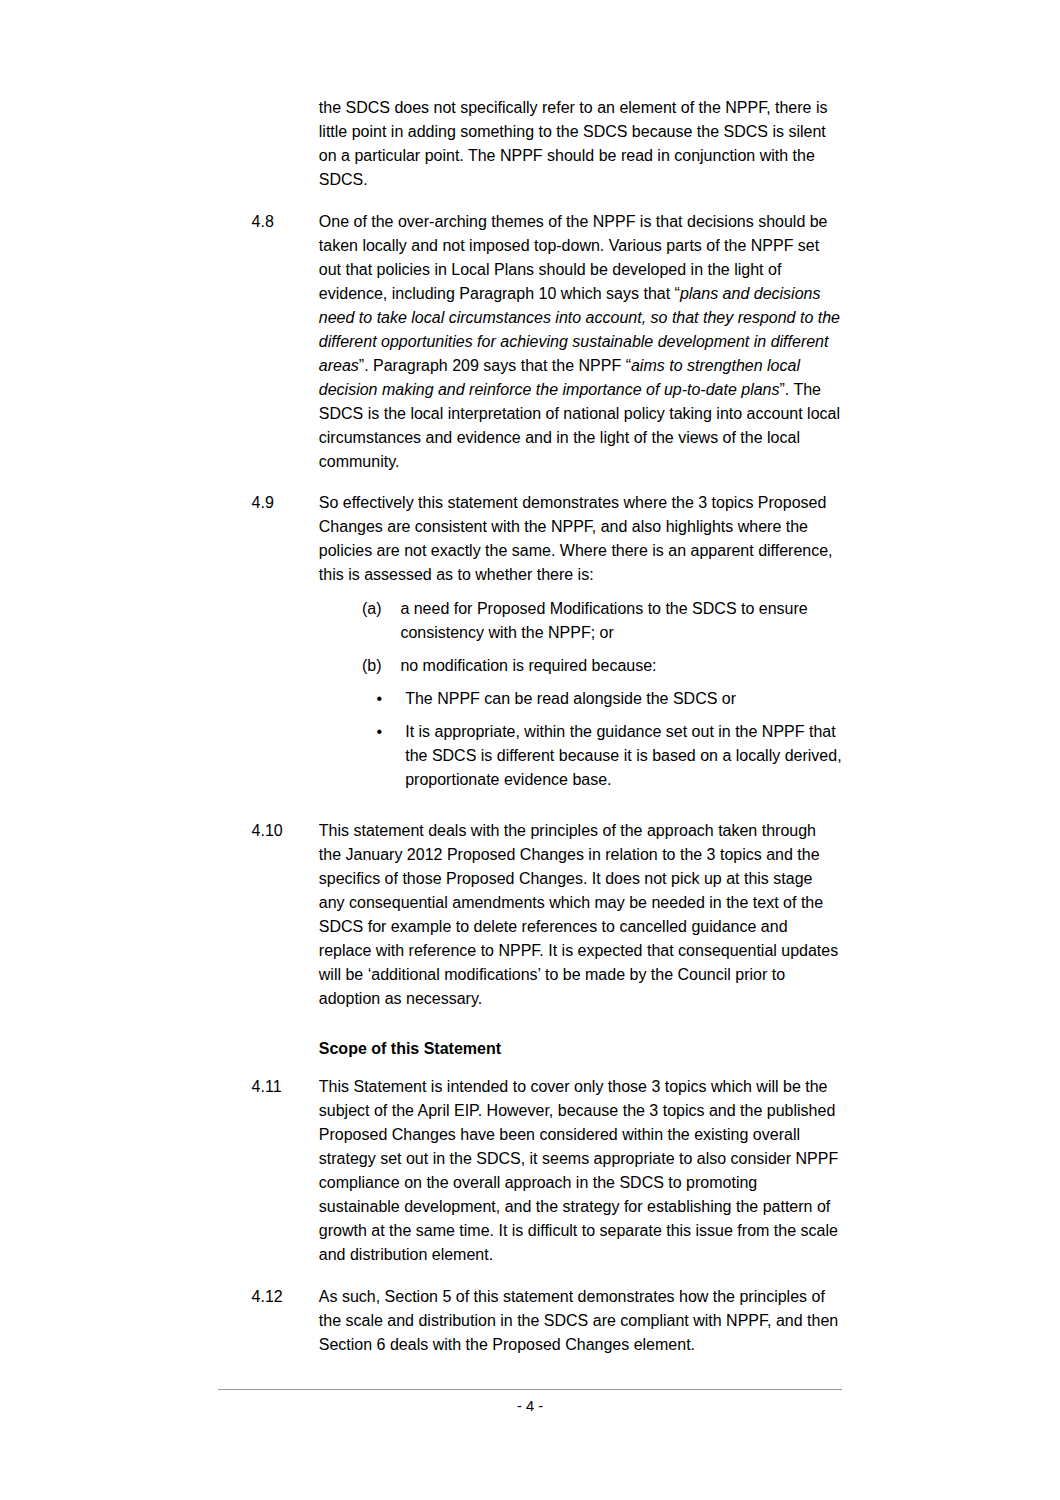the SDCS does not specifically refer to an element of the NPPF, there is little point in adding something to the SDCS because the SDCS is silent on a particular point. The NPPF should be read in conjunction with the SDCS.
4.8
One of the over-arching themes of the NPPF is that decisions should be taken locally and not imposed top-down. Various parts of the NPPF set out that policies in Local Plans should be developed in the light of evidence, including Paragraph 10 which says that “plans and decisions need to take local circumstances into account, so that they respond to the different opportunities for achieving sustainable development in different areas”. Paragraph 209 says that the NPPF “aims to strengthen local decision making and reinforce the importance of up-to-date plans”. The SDCS is the local interpretation of national policy taking into account local circumstances and evidence and in the light of the views of the local community.
4.9
So effectively this statement demonstrates where the 3 topics Proposed Changes are consistent with the NPPF, and also highlights where the policies are not exactly the same. Where there is an apparent difference, this is assessed as to whether there is:
(a) a need for Proposed Modifications to the SDCS to ensure consistency with the NPPF; or
(b) no modification is required because:
•The NPPF can be read alongside the SDCS or
•It is appropriate, within the guidance set out in the NPPF that the SDCS is different because it is based on a locally derived, proportionate evidence base.
4.10
This statement deals with the principles of the approach taken through the January 2012 Proposed Changes in relation to the 3 topics and the specifics of those Proposed Changes. It does not pick up at this stage any consequential amendments which may be needed in the text of the SDCS for example to delete references to cancelled guidance and replace with reference to NPPF. It is expected that consequential updates will be ‘additional modifications’ to be made by the Council prior to adoption as necessary.
Scope of this Statement
4.11
This Statement is intended to cover only those 3 topics which will be the subject of the April EIP. However, because the 3 topics and the published Proposed Changes have been considered within the existing overall strategy set out in the SDCS, it seems appropriate to also consider NPPF compliance on the overall approach in the SDCS to promoting sustainable development, and the strategy for establishing the pattern of growth at the same time. It is difficult to separate this issue from the scale and distribution element.
4.12
As such, Section 5 of this statement demonstrates how the principles of the scale and distribution in the SDCS are compliant with NPPF, and then Section 6 deals with the Proposed Changes element.
- 4 -